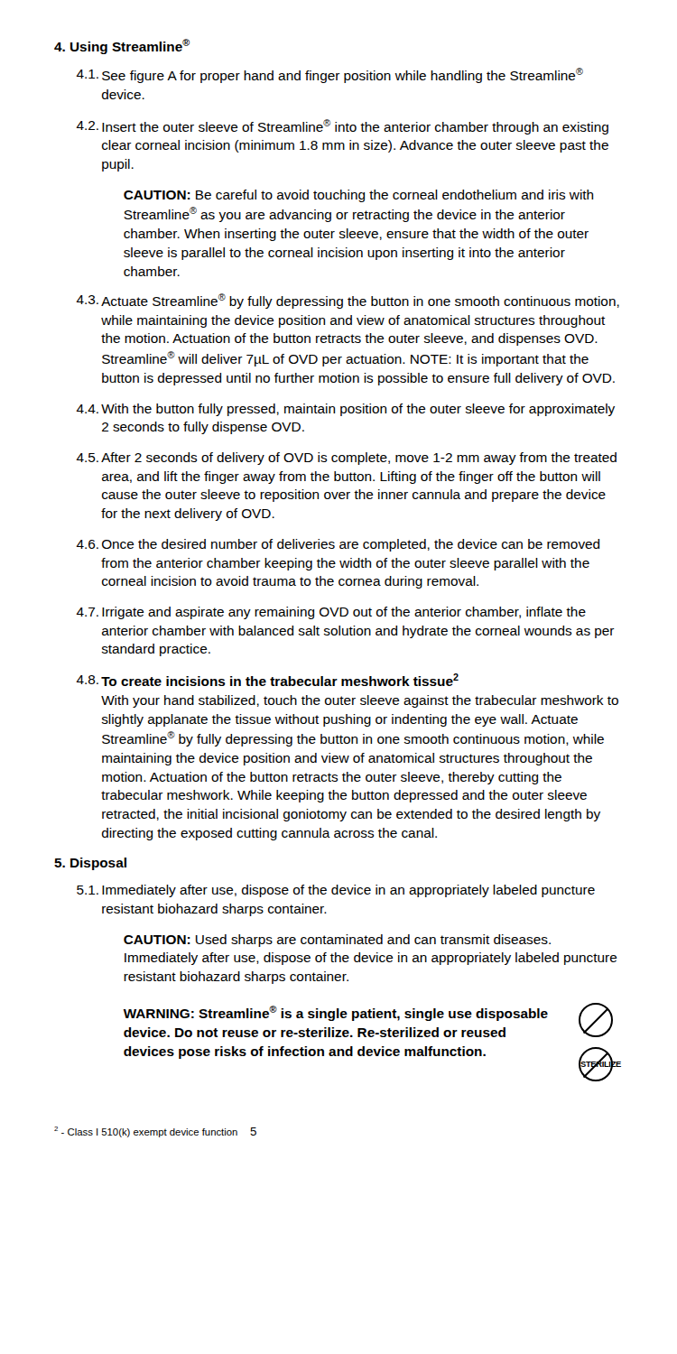4. Using Streamline®
4.1.
See figure A for proper hand and finger position while handling the Streamline® device.
4.2.
Insert the outer sleeve of Streamline® into the anterior chamber through an existing clear corneal incision (minimum 1.8 mm in size). Advance the outer sleeve past the pupil.
CAUTION: Be careful to avoid touching the corneal endothelium and iris with Streamline® as you are advancing or retracting the device in the anterior chamber. When inserting the outer sleeve, ensure that the width of the outer sleeve is parallel to the corneal incision upon inserting it into the anterior chamber.
4.3.
Actuate Streamline® by fully depressing the button in one smooth continuous motion, while maintaining the device position and view of anatomical structures throughout the motion. Actuation of the button retracts the outer sleeve, and dispenses OVD. Streamline® will deliver 7µL of OVD per actuation. NOTE: It is important that the button is depressed until no further motion is possible to ensure full delivery of OVD.
4.4.
With the button fully pressed, maintain position of the outer sleeve for approximately 2 seconds to fully dispense OVD.
4.5.
After 2 seconds of delivery of OVD is complete, move 1-2 mm away from the treated area, and lift the finger away from the button. Lifting of the finger off the button will cause the outer sleeve to reposition over the inner cannula and prepare the device for the next delivery of OVD.
4.6.
Once the desired number of deliveries are completed, the device can be removed from the anterior chamber keeping the width of the outer sleeve parallel with the corneal incision to avoid trauma to the cornea during removal.
4.7.
Irrigate and aspirate any remaining OVD out of the anterior chamber, inflate the anterior chamber with balanced salt solution and hydrate the corneal wounds as per standard practice.
4.8.
To create incisions in the trabecular meshwork tissue2
With your hand stabilized, touch the outer sleeve against the trabecular meshwork to slightly applanate the tissue without pushing or indenting the eye wall. Actuate Streamline® by fully depressing the button in one smooth continuous motion, while maintaining the device position and view of anatomical structures throughout the motion. Actuation of the button retracts the outer sleeve, thereby cutting the trabecular meshwork. While keeping the button depressed and the outer sleeve retracted, the initial incisional goniotomy can be extended to the desired length by directing the exposed cutting cannula across the canal.
5. Disposal
5.1.
Immediately after use, dispose of the device in an appropriately labeled puncture resistant biohazard sharps container.
CAUTION: Used sharps are contaminated and can transmit diseases. Immediately after use, dispose of the device in an appropriately labeled puncture resistant biohazard sharps container.
WARNING: Streamline® is a single patient, single use disposable device. Do not reuse or re-sterilize. Re-sterilized or reused devices pose risks of infection and device malfunction.
STERILIZE
2 - Class I 510(k) exempt device function 5